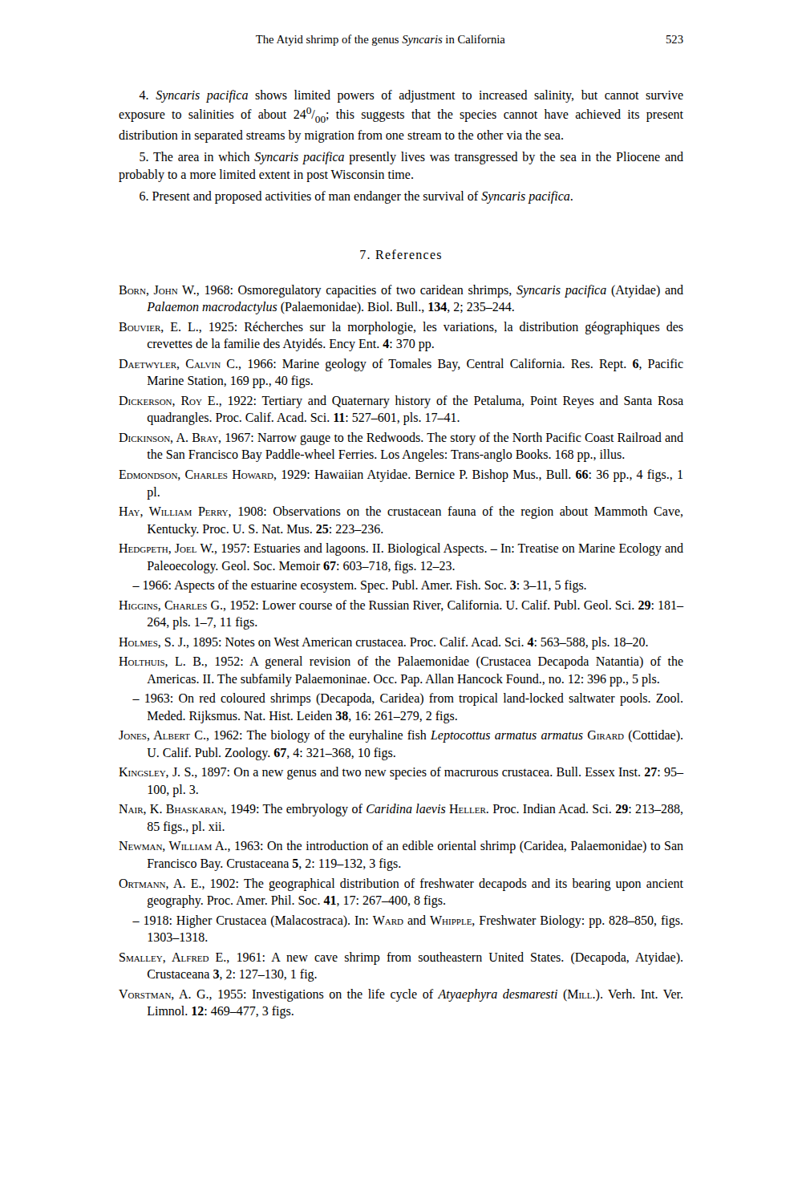The Atyid shrimp of the genus Syncaris in California
523
4. Syncaris pacifica shows limited powers of adjustment to increased salinity, but cannot survive exposure to salinities of about 240/00; this suggests that the species cannot have achieved its present distribution in separated streams by migration from one stream to the other via the sea.
5. The area in which Syncaris pacifica presently lives was transgressed by the sea in the Pliocene and probably to a more limited extent in post Wisconsin time.
6. Present and proposed activities of man endanger the survival of Syncaris pacifica.
7. References
Born, John W., 1968: Osmoregulatory capacities of two caridean shrimps, Syncaris pacifica (Atyidae) and Palaemon macrodactylus (Palaemonidae). Biol. Bull., 134, 2; 235–244.
Bouvier, E. L., 1925: Récherches sur la morphologie, les variations, la distribution géographiques des crevettes de la familie des Atyidés. Ency Ent. 4: 370 pp.
Daetwyler, Calvin C., 1966: Marine geology of Tomales Bay, Central California. Res. Rept. 6, Pacific Marine Station, 169 pp., 40 figs.
Dickerson, Roy E., 1922: Tertiary and Quaternary history of the Petaluma, Point Reyes and Santa Rosa quadrangles. Proc. Calif. Acad. Sci. 11: 527–601, pls. 17–41.
Dickinson, A. Bray, 1967: Narrow gauge to the Redwoods. The story of the North Pacific Coast Railroad and the San Francisco Bay Paddle-wheel Ferries. Los Angeles: Trans-anglo Books. 168 pp., illus.
Edmondson, Charles Howard, 1929: Hawaiian Atyidae. Bernice P. Bishop Mus., Bull. 66: 36 pp., 4 figs., 1 pl.
Hay, William Perry, 1908: Observations on the crustacean fauna of the region about Mammoth Cave, Kentucky. Proc. U. S. Nat. Mus. 25: 223–236.
Hedgpeth, Joel W., 1957: Estuaries and lagoons. II. Biological Aspects. – In: Treatise on Marine Ecology and Paleoecology. Geol. Soc. Memoir 67: 603–718, figs. 12–23.
– 1966: Aspects of the estuarine ecosystem. Spec. Publ. Amer. Fish. Soc. 3: 3–11, 5 figs.
Higgins, Charles G., 1952: Lower course of the Russian River, California. U. Calif. Publ. Geol. Sci. 29: 181–264, pls. 1–7, 11 figs.
Holmes, S. J., 1895: Notes on West American crustacea. Proc. Calif. Acad. Sci. 4: 563–588, pls. 18–20.
Holthuis, L. B., 1952: A general revision of the Palaemonidae (Crustacea Decapoda Natantia) of the Americas. II. The subfamily Palaemoninae. Occ. Pap. Allan Hancock Found., no. 12: 396 pp., 5 pls.
– 1963: On red coloured shrimps (Decapoda, Caridea) from tropical land-locked saltwater pools. Zool. Meded. Rijksmus. Nat. Hist. Leiden 38, 16: 261–279, 2 figs.
Jones, Albert C., 1962: The biology of the euryhaline fish Leptocottus armatus armatus Girard (Cottidae). U. Calif. Publ. Zoology. 67, 4: 321–368, 10 figs.
Kingsley, J. S., 1897: On a new genus and two new species of macrurous crustacea. Bull. Essex Inst. 27: 95–100, pl. 3.
Nair, K. Bhaskaran, 1949: The embryology of Caridina laevis Heller. Proc. Indian Acad. Sci. 29: 213–288, 85 figs., pl. xii.
Newman, William A., 1963: On the introduction of an edible oriental shrimp (Caridea, Palaemonidae) to San Francisco Bay. Crustaceana 5, 2: 119–132, 3 figs.
Ortmann, A. E., 1902: The geographical distribution of freshwater decapods and its bearing upon ancient geography. Proc. Amer. Phil. Soc. 41, 17: 267–400, 8 figs.
– 1918: Higher Crustacea (Malacostraca). In: Ward and Whipple, Freshwater Biology: pp. 828–850, figs. 1303–1318.
Smalley, Alfred E., 1961: A new cave shrimp from southeastern United States. (Decapoda, Atyidae). Crustaceana 3, 2: 127–130, 1 fig.
Vorstman, A. G., 1955: Investigations on the life cycle of Atyaephyra desmaresti (Mill.). Verh. Int. Ver. Limnol. 12: 469–477, 3 figs.